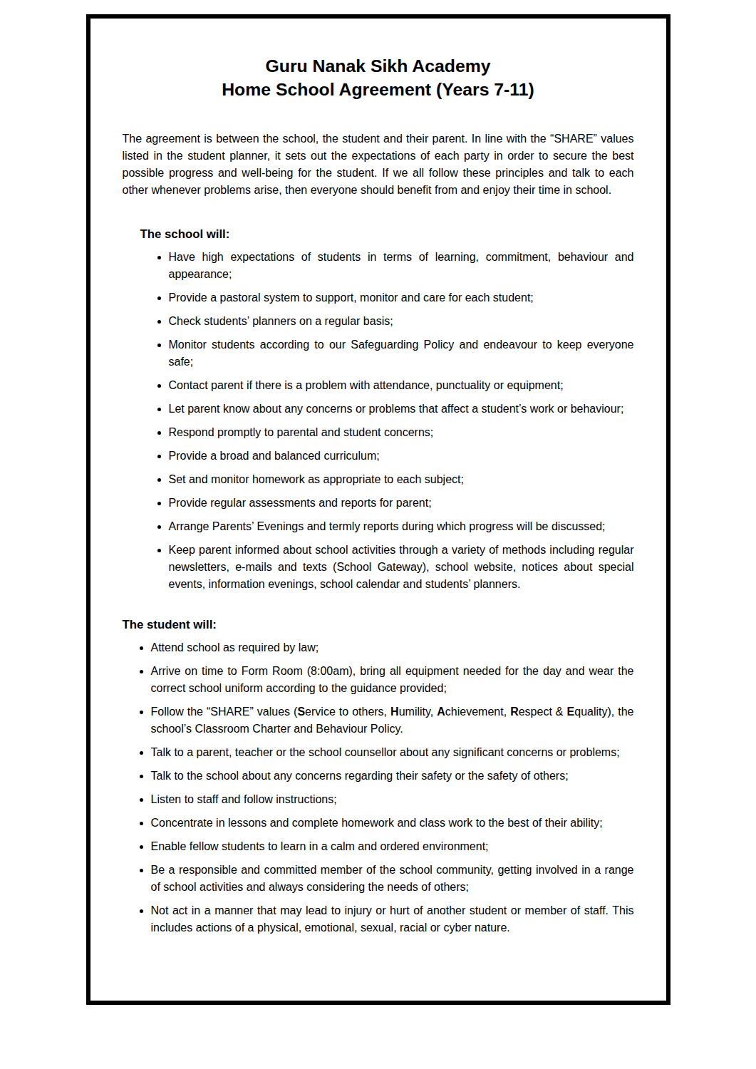Guru Nanak Sikh Academy
Home School Agreement (Years 7-11)
The agreement is between the school, the student and their parent. In line with the “SHARE” values listed in the student planner, it sets out the expectations of each party in order to secure the best possible progress and well-being for the student. If we all follow these principles and talk to each other whenever problems arise, then everyone should benefit from and enjoy their time in school.
The school will:
Have high expectations of students in terms of learning, commitment, behaviour and appearance;
Provide a pastoral system to support, monitor and care for each student;
Check students’ planners on a regular basis;
Monitor students according to our Safeguarding Policy and endeavour to keep everyone safe;
Contact parent if there is a problem with attendance, punctuality or equipment;
Let parent know about any concerns or problems that affect a student’s work or behaviour;
Respond promptly to parental and student concerns;
Provide a broad and balanced curriculum;
Set and monitor homework as appropriate to each subject;
Provide regular assessments and reports for parent;
Arrange Parents’ Evenings and termly reports during which progress will be discussed;
Keep parent informed about school activities through a variety of methods including regular newsletters, e-mails and texts (School Gateway), school website, notices about special events, information evenings, school calendar and students’ planners.
The student will:
Attend school as required by law;
Arrive on time to Form Room (8:00am), bring all equipment needed for the day and wear the correct school uniform according to the guidance provided;
Follow the “SHARE” values (Service to others, Humility, Achievement, Respect & Equality), the school’s Classroom Charter and Behaviour Policy.
Talk to a parent, teacher or the school counsellor about any significant concerns or problems;
Talk to the school about any concerns regarding their safety or the safety of others;
Listen to staff and follow instructions;
Concentrate in lessons and complete homework and class work to the best of their ability;
Enable fellow students to learn in a calm and ordered environment;
Be a responsible and committed member of the school community, getting involved in a range of school activities and always considering the needs of others;
Not act in a manner that may lead to injury or hurt of another student or member of staff. This includes actions of a physical, emotional, sexual, racial or cyber nature.